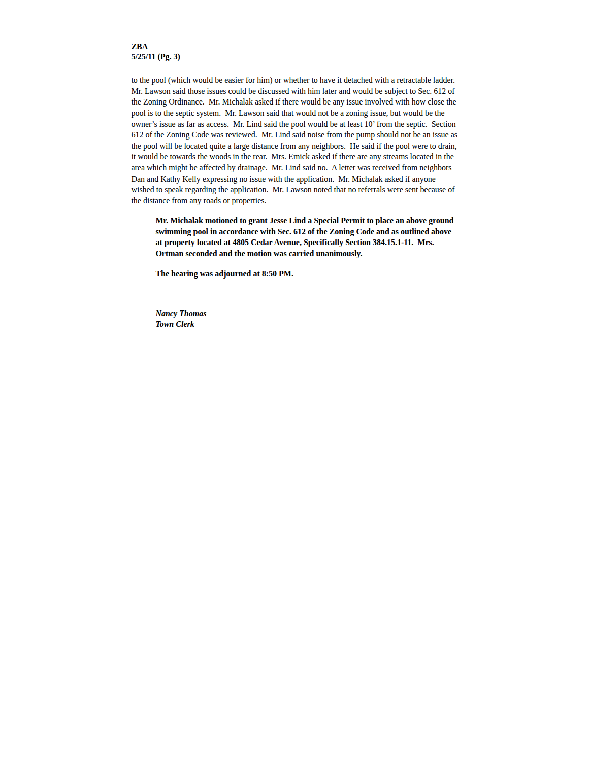ZBA
5/25/11 (Pg. 3)
to the pool (which would be easier for him) or whether to have it detached with a retractable ladder. Mr. Lawson said those issues could be discussed with him later and would be subject to Sec. 612 of the Zoning Ordinance. Mr. Michalak asked if there would be any issue involved with how close the pool is to the septic system. Mr. Lawson said that would not be a zoning issue, but would be the owner’s issue as far as access. Mr. Lind said the pool would be at least 10’ from the septic. Section 612 of the Zoning Code was reviewed. Mr. Lind said noise from the pump should not be an issue as the pool will be located quite a large distance from any neighbors. He said if the pool were to drain, it would be towards the woods in the rear. Mrs. Emick asked if there are any streams located in the area which might be affected by drainage. Mr. Lind said no. A letter was received from neighbors Dan and Kathy Kelly expressing no issue with the application. Mr. Michalak asked if anyone wished to speak regarding the application. Mr. Lawson noted that no referrals were sent because of the distance from any roads or properties.
Mr. Michalak motioned to grant Jesse Lind a Special Permit to place an above ground swimming pool in accordance with Sec. 612 of the Zoning Code and as outlined above at property located at 4805 Cedar Avenue, Specifically Section 384.15.1-11. Mrs. Ortman seconded and the motion was carried unanimously.
The hearing was adjourned at 8:50 PM.
Nancy Thomas
Town Clerk